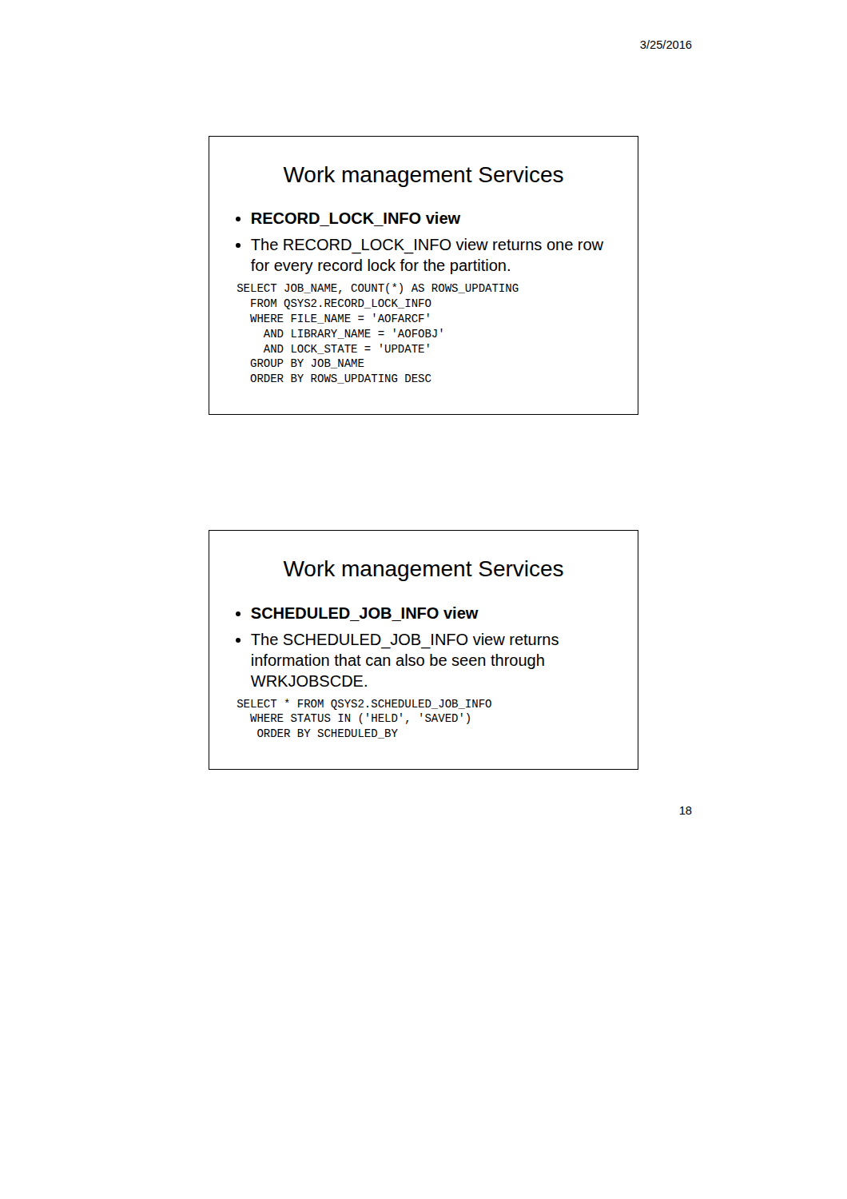3/25/2016
Work management Services
RECORD_LOCK_INFO view
The RECORD_LOCK_INFO view returns one row for every record lock for the partition.
SELECT JOB_NAME, COUNT(*) AS ROWS_UPDATING
  FROM QSYS2.RECORD_LOCK_INFO
  WHERE FILE_NAME = 'AOFARCF'
    AND LIBRARY_NAME = 'AOFOBJ'
    AND LOCK_STATE = 'UPDATE'
  GROUP BY JOB_NAME
  ORDER BY ROWS_UPDATING DESC
Work management Services
SCHEDULED_JOB_INFO view
The SCHEDULED_JOB_INFO view returns information that can also be seen through WRKJOBSCDE.
SELECT * FROM QSYS2.SCHEDULED_JOB_INFO
  WHERE STATUS IN ('HELD', 'SAVED')
   ORDER BY SCHEDULED_BY
18